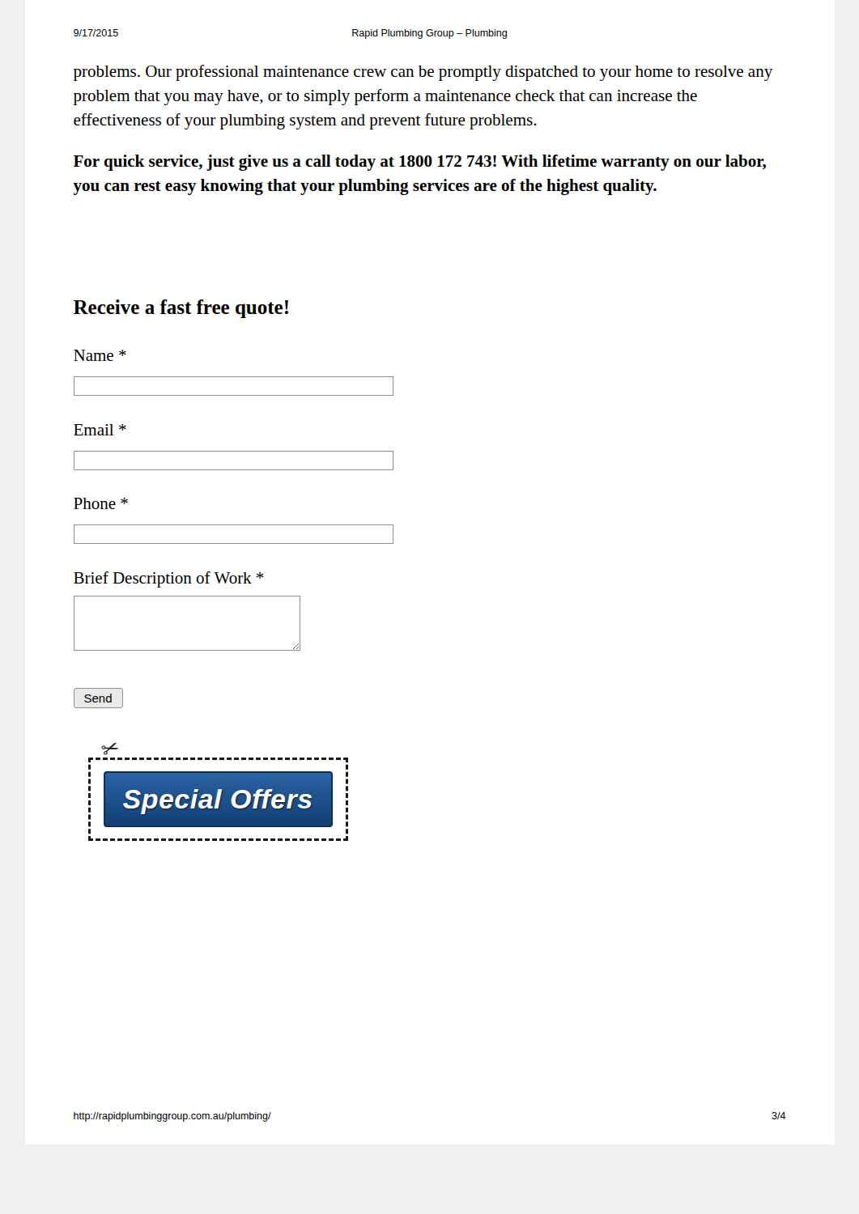9/17/2015
Rapid Plumbing Group – Plumbing
problems. Our professional maintenance crew can be promptly dispatched to your home to resolve any problem that you may have, or to simply perform a maintenance check that can increase the effectiveness of your plumbing system and prevent future problems.
For quick service, just give us a call today at 1800 172 743! With lifetime warranty on our labor, you can rest easy knowing that your plumbing services are of the highest quality.
Receive a fast free quote!
Name *
Email *
Phone *
Brief Description of Work *
✂
Special Offers
http://rapidplumbinggroup.com.au/plumbing/
3/4